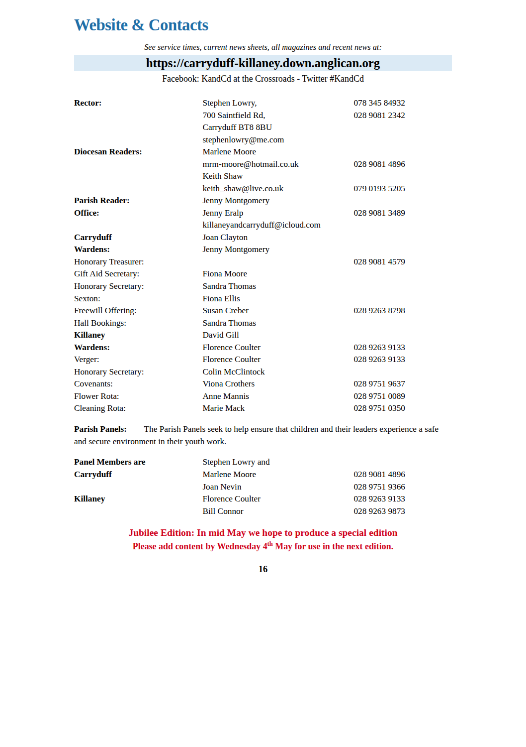Website & Contacts
See service times, current news sheets, all magazines and recent news at:
https://carryduff-killaney.down.anglican.org
Facebook: KandCd at the Crossroads - Twitter #KandCd
| Rector: | Stephen Lowry, | 078 345 84932 |
| | 700 Saintfield Rd, | 028 9081 2342 |
| | Carryduff BT8 8BU | |
| | stephenlowry@me.com | |
| Diocesan Readers: | Marlene Moore | |
| | mrm-moore@hotmail.co.uk | 028 9081 4896 |
| | Keith Shaw | |
| | keith_shaw@live.co.uk | 079 0193 5205 |
| Parish Reader: | Jenny Montgomery | |
| Office: | Jenny Eralp | 028 9081 3489 |
| | killaneyandcarryduff@icloud.com | |
| Carryduff | Joan Clayton | |
| Wardens: | Jenny Montgomery | |
| Honorary Treasurer: | | 028 9081 4579 |
| Gift Aid Secretary: | Fiona Moore | |
| Honorary Secretary: | Sandra Thomas | |
| Sexton: | Fiona Ellis | |
| Freewill Offering: | Susan Creber | 028 9263 8798 |
| Hall Bookings: | Sandra Thomas | |
| Killaney | David Gill | |
| Wardens: | Florence Coulter | 028 9263 9133 |
| Verger: | Florence Coulter | 028 9263 9133 |
| Honorary Secretary: | Colin McClintock | |
| Covenants: | Viona Crothers | 028 9751 9637 |
| Flower Rota: | Anne Mannis | 028 9751 0089 |
| Cleaning Rota: | Marie Mack | 028 9751 0350 |
Parish Panels: The Parish Panels seek to help ensure that children and their leaders experience a safe and secure environment in their youth work.
| Panel Members are | Stephen Lowry and | |
| Carryduff | Marlene Moore | 028 9081 4896 |
| | Joan Nevin | 028 9751 9366 |
| Killaney | Florence Coulter | 028 9263 9133 |
| | Bill Connor | 028 9263 9873 |
Jubilee Edition: In mid May we hope to produce a special edition
Please add content by Wednesday 4th May for use in the next edition.
16